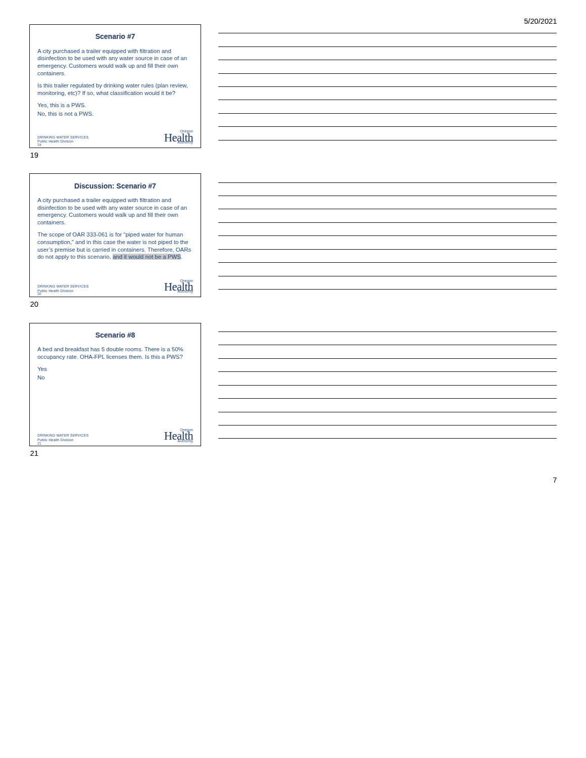5/20/2021
Scenario #7
A city purchased a trailer equipped with filtration and disinfection to be used with any water source in case of an emergency. Customers would walk up and fill their own containers.
Is this trailer regulated by drinking water rules (plan review, monitoring, etc)? If so, what classification would it be?
Yes, this is a PWS.
No, this is not a PWS.
DRINKING WATER SERVICES
Public Health Division
Oregon Health Authority
19
19
Discussion: Scenario #7
A city purchased a trailer equipped with filtration and disinfection to be used with any water source in case of an emergency. Customers would walk up and fill their own containers.
The scope of OAR 333-061 is for “piped water for human consumption,” and in this case the water is not piped to the user’s premise but is carried in containers. Therefore, OARs do not apply to this scenario, and it would not be a PWS.
DRINKING WATER SERVICES
Public Health Division
Oregon Health Authority
20
20
Scenario #8
A bed and breakfast has 5 double rooms. There is a 50% occupancy rate. OHA-FPL licenses them. Is this a PWS?
Yes
No
DRINKING WATER SERVICES
Public Health Division
Oregon Health Authority
21
21
7